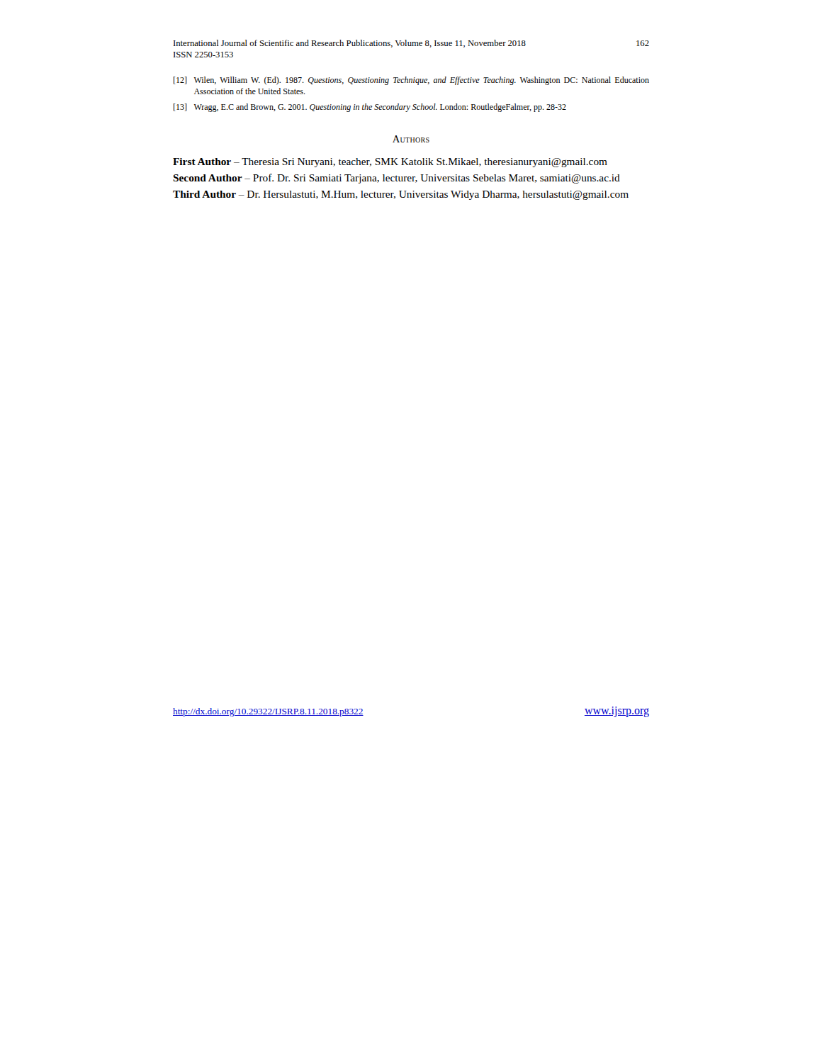International Journal of Scientific and Research Publications, Volume 8, Issue 11, November 2018 162
ISSN 2250-3153
[12] Wilen, William W. (Ed). 1987. Questions, Questioning Technique, and Effective Teaching. Washington DC: National Education Association of the United States.
[13] Wragg, E.C and Brown, G. 2001. Questioning in the Secondary School. London: RoutledgeFalmer, pp. 28-32
Authors
First Author – Theresia Sri Nuryani, teacher, SMK Katolik St.Mikael, theresianuryani@gmail.com
Second Author – Prof. Dr. Sri Samiati Tarjana, lecturer, Universitas Sebelas Maret, samiati@uns.ac.id
Third Author – Dr. Hersulastuti, M.Hum, lecturer, Universitas Widya Dharma, hersulastuti@gmail.com
http://dx.doi.org/10.29322/IJSRP.8.11.2018.p8322 www.ijsrp.org